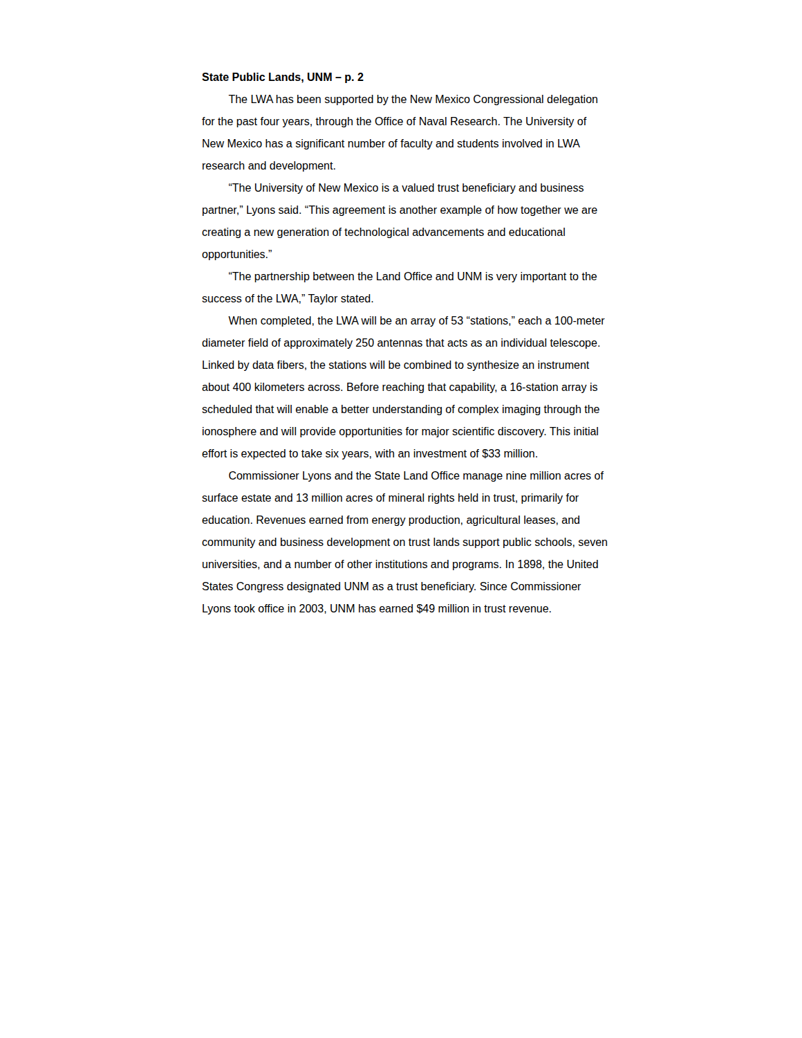State Public Lands, UNM – p. 2
The LWA has been supported by the New Mexico Congressional delegation for the past four years, through the Office of Naval Research. The University of New Mexico has a significant number of faculty and students involved in LWA research and development.
“The University of New Mexico is a valued trust beneficiary and business partner,” Lyons said. “This agreement is another example of how together we are creating a new generation of technological advancements and educational opportunities.”
“The partnership between the Land Office and UNM is very important to the success of the LWA,” Taylor stated.
When completed, the LWA will be an array of 53 “stations,” each a 100-meter diameter field of approximately 250 antennas that acts as an individual telescope. Linked by data fibers, the stations will be combined to synthesize an instrument about 400 kilometers across. Before reaching that capability, a 16-station array is scheduled that will enable a better understanding of complex imaging through the ionosphere and will provide opportunities for major scientific discovery. This initial effort is expected to take six years, with an investment of $33 million.
Commissioner Lyons and the State Land Office manage nine million acres of surface estate and 13 million acres of mineral rights held in trust, primarily for education. Revenues earned from energy production, agricultural leases, and community and business development on trust lands support public schools, seven universities, and a number of other institutions and programs. In 1898, the United States Congress designated UNM as a trust beneficiary. Since Commissioner Lyons took office in 2003, UNM has earned $49 million in trust revenue.